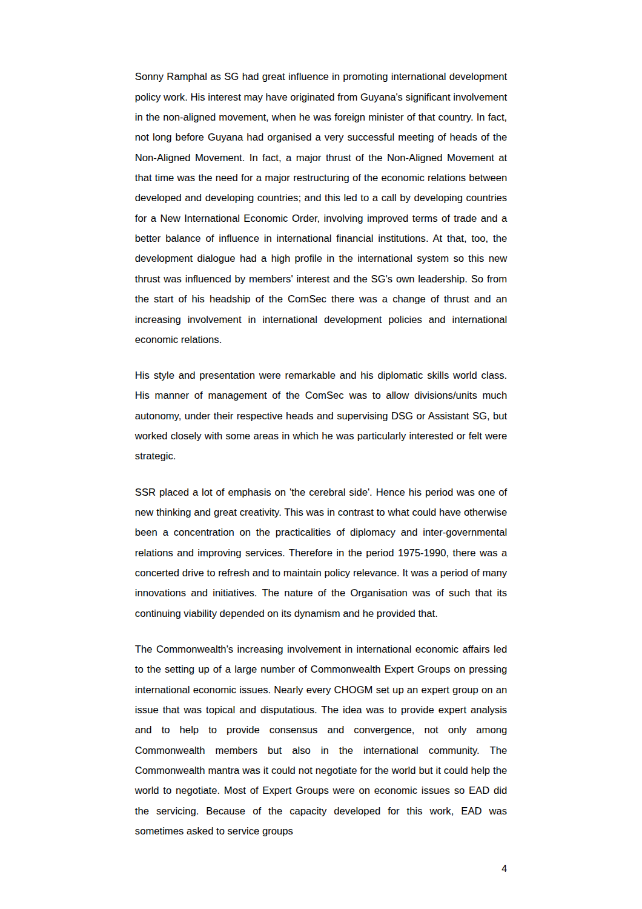Sonny Ramphal as SG had great influence in promoting international development policy work. His interest may have originated from Guyana's significant involvement in the non-aligned movement, when he was foreign minister of that country. In fact, not long before Guyana had organised a very successful meeting of heads of the Non-Aligned Movement. In fact, a major thrust of the Non-Aligned Movement at that time was the need for a major restructuring of the economic relations between developed and developing countries; and this led to a call by developing countries for a New International Economic Order, involving improved terms of trade and a better balance of influence in international financial institutions. At that, too, the development dialogue had a high profile in the international system so this new thrust was influenced by members' interest and the SG's own leadership. So from the start of his headship of the ComSec there was a change of thrust and an increasing involvement in international development policies and international economic relations.
His style and presentation were remarkable and his diplomatic skills world class. His manner of management of the ComSec was to allow divisions/units much autonomy, under their respective heads and supervising DSG or Assistant SG, but worked closely with some areas in which he was particularly interested or felt were strategic.
SSR placed a lot of emphasis on 'the cerebral side'. Hence his period was one of new thinking and great creativity. This was in contrast to what could have otherwise been a concentration on the practicalities of diplomacy and inter-governmental relations and improving services. Therefore in the period 1975-1990, there was a concerted drive to refresh and to maintain policy relevance. It was a period of many innovations and initiatives. The nature of the Organisation was of such that its continuing viability depended on its dynamism and he provided that.
The Commonwealth's increasing involvement in international economic affairs led to the setting up of a large number of Commonwealth Expert Groups on pressing international economic issues. Nearly every CHOGM set up an expert group on an issue that was topical and disputatious. The idea was to provide expert analysis and to help to provide consensus and convergence, not only among Commonwealth members but also in the international community. The Commonwealth mantra was it could not negotiate for the world but it could help the world to negotiate. Most of Expert Groups were on economic issues so EAD did the servicing. Because of the capacity developed for this work, EAD was sometimes asked to service groups
4